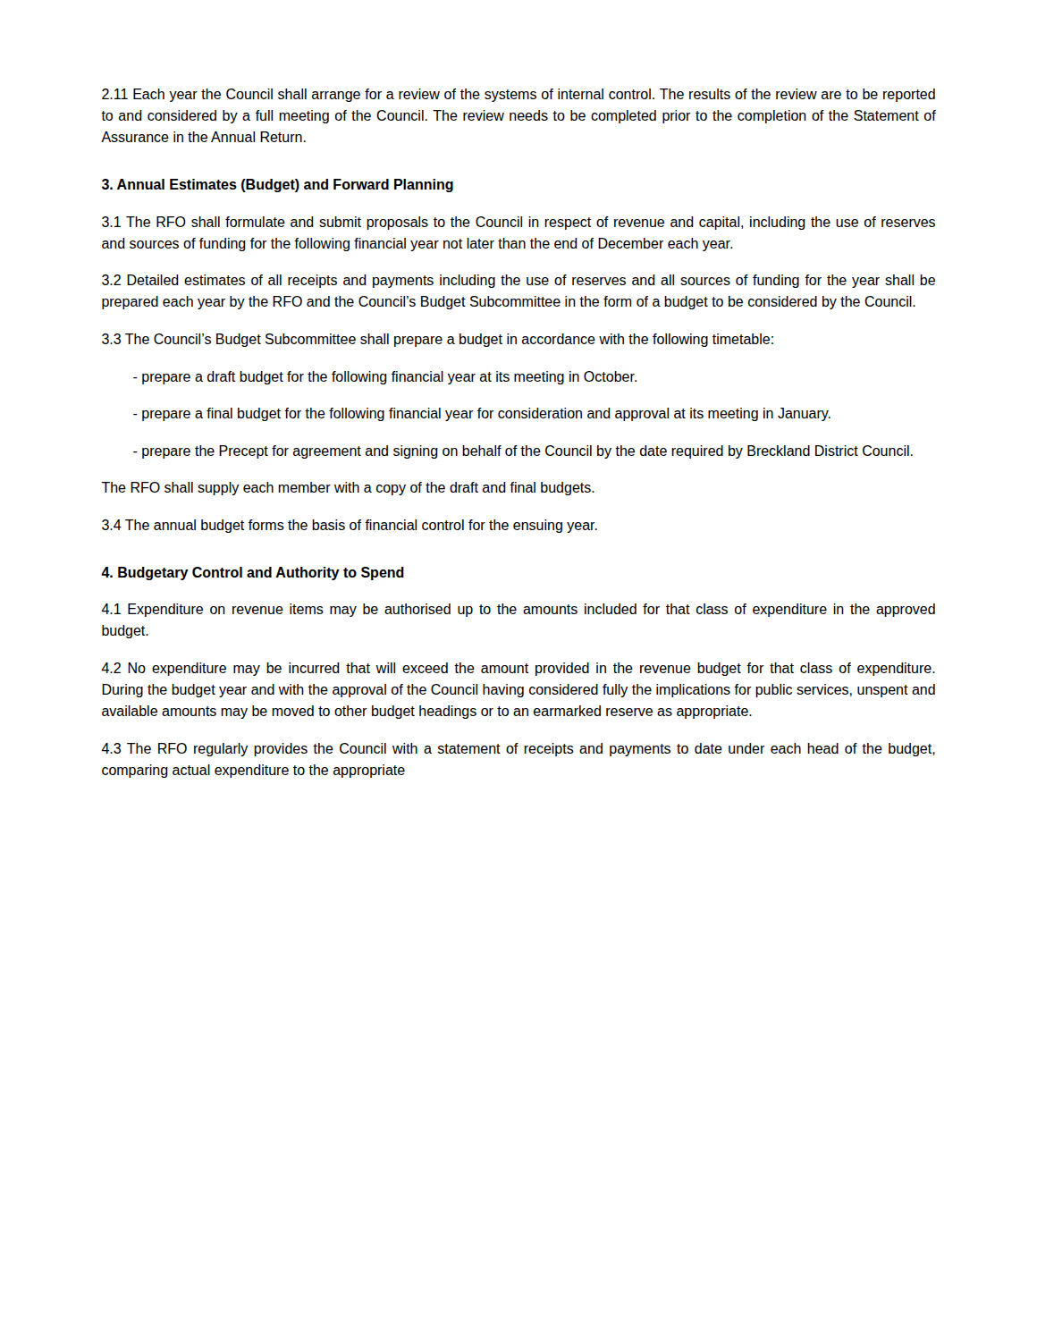2.11 Each year the Council shall arrange for a review of the systems of internal control. The results of the review are to be reported to and considered by a full meeting of the Council. The review needs to be completed prior to the completion of the Statement of Assurance in the Annual Return.
3. Annual Estimates (Budget) and Forward Planning
3.1 The RFO shall formulate and submit proposals to the Council in respect of revenue and capital, including the use of reserves and sources of funding for the following financial year not later than the end of December each year.
3.2 Detailed estimates of all receipts and payments including the use of reserves and all sources of funding for the year shall be prepared each year by the RFO and the Council’s Budget Subcommittee in the form of a budget to be considered by the Council.
3.3 The Council’s Budget Subcommittee shall prepare a budget in accordance with the following timetable:
- prepare a draft budget for the following financial year at its meeting in October.
- prepare a final budget for the following financial year for consideration and approval at its meeting in January.
- prepare the Precept for agreement and signing on behalf of the Council by the date required by Breckland District Council.
The RFO shall supply each member with a copy of the draft and final budgets.
3.4 The annual budget forms the basis of financial control for the ensuing year.
4. Budgetary Control and Authority to Spend
4.1 Expenditure on revenue items may be authorised up to the amounts included for that class of expenditure in the approved budget.
4.2 No expenditure may be incurred that will exceed the amount provided in the revenue budget for that class of expenditure. During the budget year and with the approval of the Council having considered fully the implications for public services, unspent and available amounts may be moved to other budget headings or to an earmarked reserve as appropriate.
4.3 The RFO regularly provides the Council with a statement of receipts and payments to date under each head of the budget, comparing actual expenditure to the appropriate